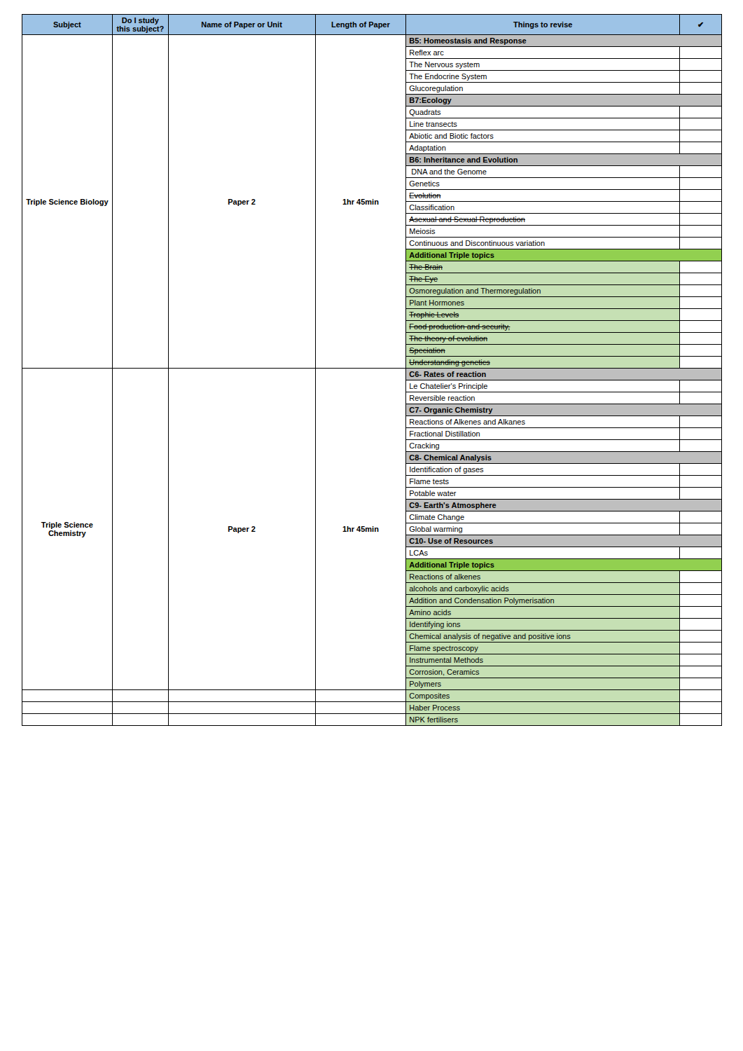| Subject | Do I study this subject? | Name of Paper or Unit | Length of Paper | Things to revise | ✔ |
| --- | --- | --- | --- | --- | --- |
| Triple Science Biology | | Paper 2 | 1hr 45min | B5: Homeostasis and Response |
| Reflex arc | |
| The Nervous system | |
| The Endocrine System | |
| Glucoregulation | |
| B7:Ecology |
| Quadrats | |
| Line transects | |
| Abiotic and Biotic factors | |
| Adaptation | |
| B6: Inheritance and Evolution |
| DNA and the Genome | |
| Genetics | |
| Evolution | |
| Classification | |
| Asexual and Sexual Reproduction | |
| Meiosis | |
| Continuous and Discontinuous variation | |
| Additional Triple topics |
| The Brain | |
| The Eye | |
| Osmoregulation and Thermoregulation | |
| Plant Hormones | |
| Trophic Levels | |
| Food production and security, | |
| The theory of evolution | |
| Speciation | |
| Understanding genetics | |
| Triple Science Chemistry | | Paper 2 | 1hr 45min | C6- Rates of reaction |
| Le Chatelier's Principle | |
| Reversible reaction | |
| C7- Organic Chemistry |
| Reactions of Alkenes and Alkanes | |
| Fractional Distillation | |
| Cracking | |
| C8- Chemical Analysis |
| Identification of gases | |
| Flame tests | |
| Potable water | |
| C9- Earth's Atmosphere |
| Climate Change | |
| Global warming | |
| C10- Use of Resources |
| LCAs | |
| Additional Triple topics |
| Reactions of alkenes | |
| alcohols and carboxylic acids | |
| Addition and Condensation Polymerisation | |
| Amino acids | |
| Identifying ions | |
| Chemical analysis of negative and positive ions | |
| Flame spectroscopy | |
| Instrumental Methods | |
| Corrosion, Ceramics | |
| Polymers | |
| | | | | Composites | |
| | | | | Haber Process | |
| | | | | NPK fertilisers | |